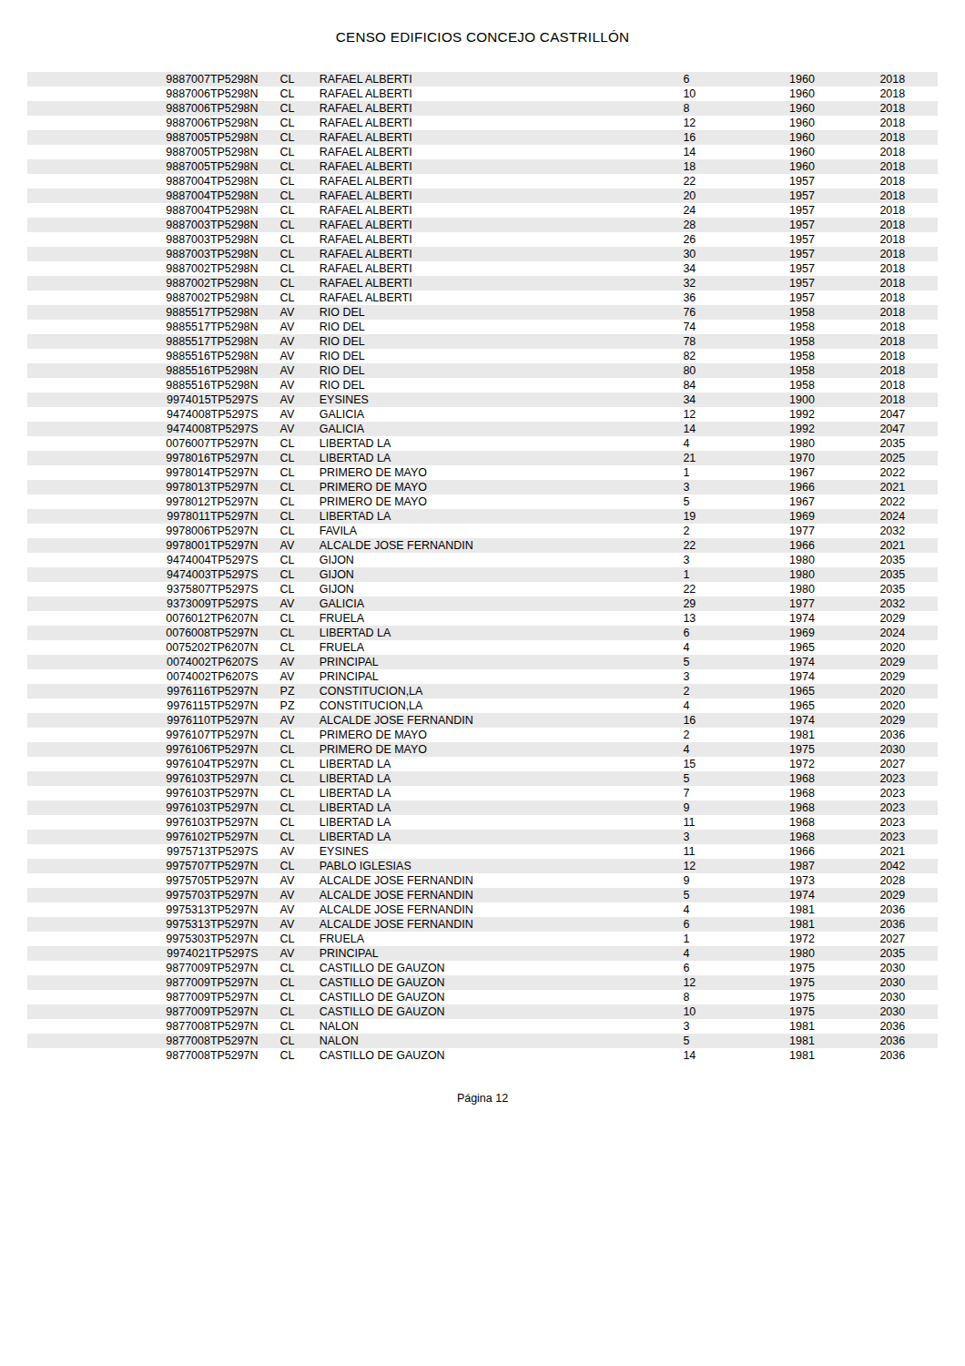CENSO EDIFICIOS CONCEJO CASTRILLÓN
| 9887007TP5298N | CL | RAFAEL ALBERTI | 6 | 1960 | 2018 |
| 9887006TP5298N | CL | RAFAEL ALBERTI | 10 | 1960 | 2018 |
| 9887006TP5298N | CL | RAFAEL ALBERTI | 8 | 1960 | 2018 |
| 9887006TP5298N | CL | RAFAEL ALBERTI | 12 | 1960 | 2018 |
| 9887005TP5298N | CL | RAFAEL ALBERTI | 16 | 1960 | 2018 |
| 9887005TP5298N | CL | RAFAEL ALBERTI | 14 | 1960 | 2018 |
| 9887005TP5298N | CL | RAFAEL ALBERTI | 18 | 1960 | 2018 |
| 9887004TP5298N | CL | RAFAEL ALBERTI | 22 | 1957 | 2018 |
| 9887004TP5298N | CL | RAFAEL ALBERTI | 20 | 1957 | 2018 |
| 9887004TP5298N | CL | RAFAEL ALBERTI | 24 | 1957 | 2018 |
| 9887003TP5298N | CL | RAFAEL ALBERTI | 28 | 1957 | 2018 |
| 9887003TP5298N | CL | RAFAEL ALBERTI | 26 | 1957 | 2018 |
| 9887003TP5298N | CL | RAFAEL ALBERTI | 30 | 1957 | 2018 |
| 9887002TP5298N | CL | RAFAEL ALBERTI | 34 | 1957 | 2018 |
| 9887002TP5298N | CL | RAFAEL ALBERTI | 32 | 1957 | 2018 |
| 9887002TP5298N | CL | RAFAEL ALBERTI | 36 | 1957 | 2018 |
| 9885517TP5298N | AV | RIO DEL | 76 | 1958 | 2018 |
| 9885517TP5298N | AV | RIO DEL | 74 | 1958 | 2018 |
| 9885517TP5298N | AV | RIO DEL | 78 | 1958 | 2018 |
| 9885516TP5298N | AV | RIO DEL | 82 | 1958 | 2018 |
| 9885516TP5298N | AV | RIO DEL | 80 | 1958 | 2018 |
| 9885516TP5298N | AV | RIO DEL | 84 | 1958 | 2018 |
| 9974015TP5297S | AV | EYSINES | 34 | 1900 | 2018 |
| 9474008TP5297S | AV | GALICIA | 12 | 1992 | 2047 |
| 9474008TP5297S | AV | GALICIA | 14 | 1992 | 2047 |
| 0076007TP5297N | CL | LIBERTAD LA | 4 | 1980 | 2035 |
| 9978016TP5297N | CL | LIBERTAD LA | 21 | 1970 | 2025 |
| 9978014TP5297N | CL | PRIMERO DE MAYO | 1 | 1967 | 2022 |
| 9978013TP5297N | CL | PRIMERO DE MAYO | 3 | 1966 | 2021 |
| 9978012TP5297N | CL | PRIMERO DE MAYO | 5 | 1967 | 2022 |
| 9978011TP5297N | CL | LIBERTAD LA | 19 | 1969 | 2024 |
| 9978006TP5297N | CL | FAVILA | 2 | 1977 | 2032 |
| 9978001TP5297N | AV | ALCALDE JOSE FERNANDIN | 22 | 1966 | 2021 |
| 9474004TP5297S | CL | GIJON | 3 | 1980 | 2035 |
| 9474003TP5297S | CL | GIJON | 1 | 1980 | 2035 |
| 9375807TP5297S | CL | GIJON | 22 | 1980 | 2035 |
| 9373009TP5297S | AV | GALICIA | 29 | 1977 | 2032 |
| 0076012TP6207N | CL | FRUELA | 13 | 1974 | 2029 |
| 0076008TP5297N | CL | LIBERTAD LA | 6 | 1969 | 2024 |
| 0075202TP6207N | CL | FRUELA | 4 | 1965 | 2020 |
| 0074002TP6207S | AV | PRINCIPAL | 5 | 1974 | 2029 |
| 0074002TP6207S | AV | PRINCIPAL | 3 | 1974 | 2029 |
| 9976116TP5297N | PZ | CONSTITUCION,LA | 2 | 1965 | 2020 |
| 9976115TP5297N | PZ | CONSTITUCION,LA | 4 | 1965 | 2020 |
| 9976110TP5297N | AV | ALCALDE JOSE FERNANDIN | 16 | 1974 | 2029 |
| 9976107TP5297N | CL | PRIMERO DE MAYO | 2 | 1981 | 2036 |
| 9976106TP5297N | CL | PRIMERO DE MAYO | 4 | 1975 | 2030 |
| 9976104TP5297N | CL | LIBERTAD LA | 15 | 1972 | 2027 |
| 9976103TP5297N | CL | LIBERTAD LA | 5 | 1968 | 2023 |
| 9976103TP5297N | CL | LIBERTAD LA | 7 | 1968 | 2023 |
| 9976103TP5297N | CL | LIBERTAD LA | 9 | 1968 | 2023 |
| 9976103TP5297N | CL | LIBERTAD LA | 11 | 1968 | 2023 |
| 9976102TP5297N | CL | LIBERTAD LA | 3 | 1968 | 2023 |
| 9975713TP5297S | AV | EYSINES | 11 | 1966 | 2021 |
| 9975707TP5297N | CL | PABLO IGLESIAS | 12 | 1987 | 2042 |
| 9975705TP5297N | AV | ALCALDE JOSE FERNANDIN | 9 | 1973 | 2028 |
| 9975703TP5297N | AV | ALCALDE JOSE FERNANDIN | 5 | 1974 | 2029 |
| 9975313TP5297N | AV | ALCALDE JOSE FERNANDIN | 4 | 1981 | 2036 |
| 9975313TP5297N | AV | ALCALDE JOSE FERNANDIN | 6 | 1981 | 2036 |
| 9975303TP5297N | CL | FRUELA | 1 | 1972 | 2027 |
| 9974021TP5297S | AV | PRINCIPAL | 4 | 1980 | 2035 |
| 9877009TP5297N | CL | CASTILLO DE GAUZON | 6 | 1975 | 2030 |
| 9877009TP5297N | CL | CASTILLO DE GAUZON | 12 | 1975 | 2030 |
| 9877009TP5297N | CL | CASTILLO DE GAUZON | 8 | 1975 | 2030 |
| 9877009TP5297N | CL | CASTILLO DE GAUZON | 10 | 1975 | 2030 |
| 9877008TP5297N | CL | NALON | 3 | 1981 | 2036 |
| 9877008TP5297N | CL | NALON | 5 | 1981 | 2036 |
| 9877008TP5297N | CL | CASTILLO DE GAUZON | 14 | 1981 | 2036 |
Página 12